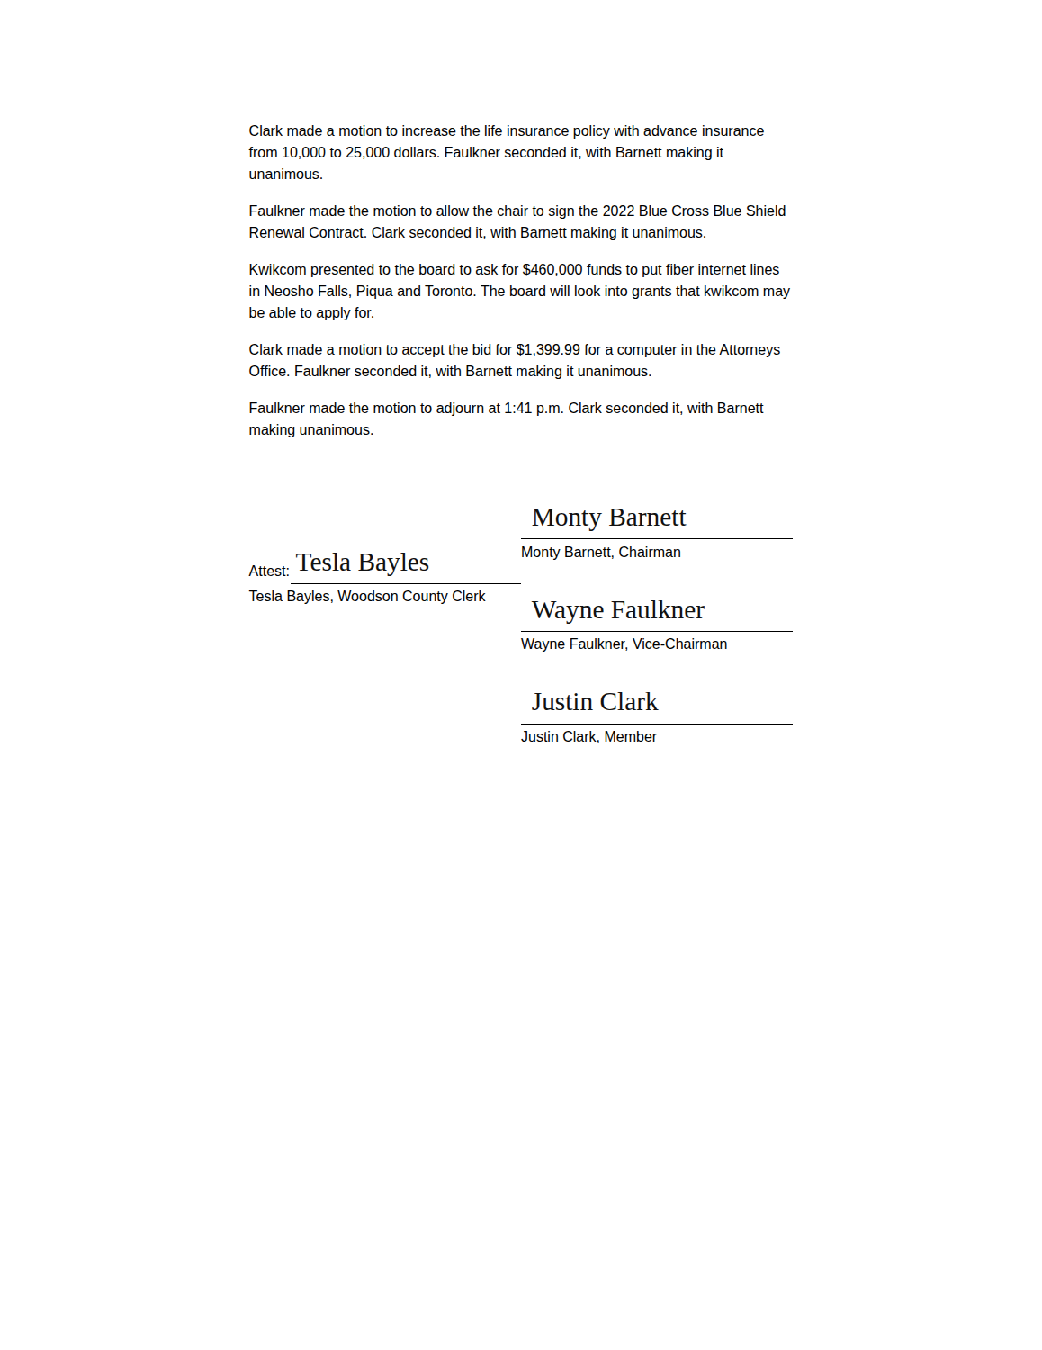Clark made a motion to increase the life insurance policy with advance insurance from 10,000 to 25,000 dollars. Faulkner seconded it, with Barnett making it unanimous.
Faulkner made the motion to allow the chair to sign the 2022 Blue Cross Blue Shield Renewal Contract. Clark seconded it, with Barnett making it unanimous.
Kwikcom presented to the board to ask for $460,000 funds to put fiber internet lines in Neosho Falls, Piqua and Toronto. The board will look into grants that kwikcom may be able to apply for.
Clark made a motion to accept the bid for $1,399.99 for a computer in the Attorneys Office. Faulkner seconded it, with Barnett making it unanimous.
Faulkner made the motion to adjourn at 1:41 p.m. Clark seconded it, with Barnett making unanimous.
| Attest: Tesla Bayles Tesla Bayles, Woodson County Clerk | Monty Barnett Monty Barnett, Chairman Wayne Faulkner Wayne Faulkner, Vice-Chairman Justin Clark Justin Clark, Member |